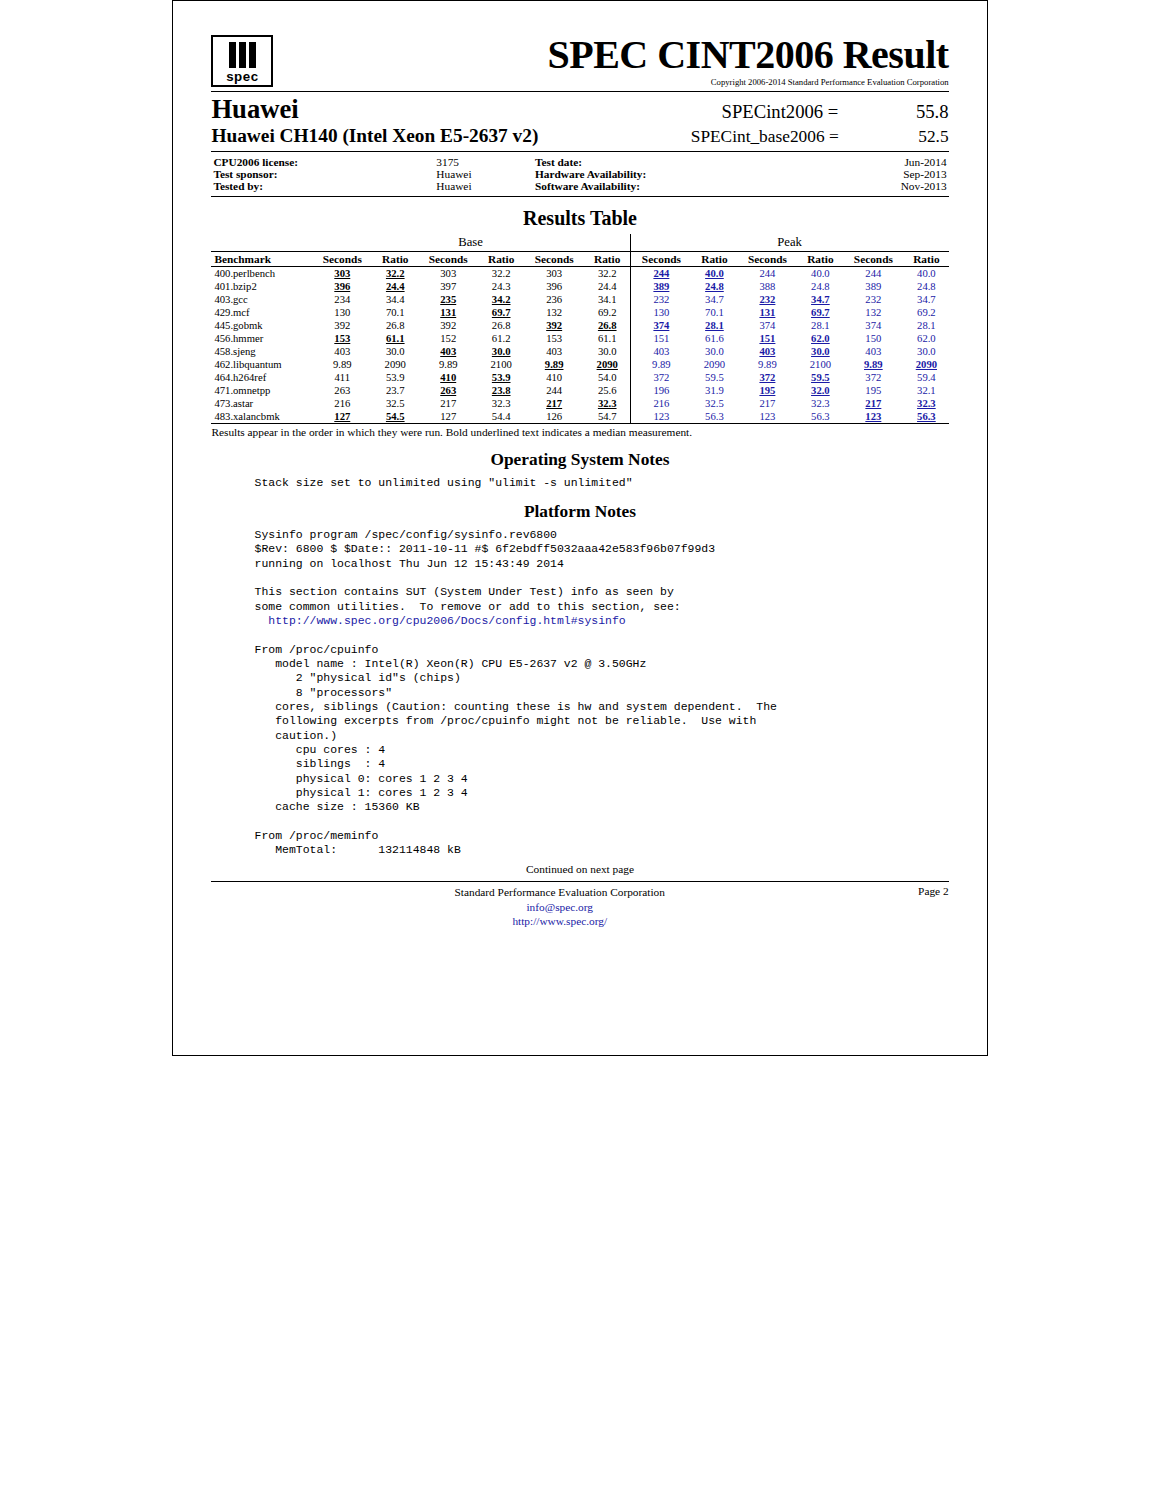spec
SPEC CINT2006 Result
Copyright 2006-2014 Standard Performance Evaluation Corporation
Huawei
SPECint2006 = 55.8
Huawei CH140 (Intel Xeon E5-2637 v2)
SPECint_base2006 = 52.5
| CPU2006 license: | 3175 | Test date: | Jun-2014 |
| Test sponsor: | Huawei | Hardware Availability: | Sep-2013 |
| Tested by: | Huawei | Software Availability: | Nov-2013 |
Results Table
| | Base | Peak |
| --- | --- | --- |
| Benchmark | Seconds | Ratio | Seconds | Ratio | Seconds | Ratio | Seconds | Ratio | Seconds | Ratio | Seconds | Ratio |
| 400.perlbench | 303 | 32.2 | 303 | 32.2 | 303 | 32.2 | 244 | 40.0 | 244 | 40.0 | 244 | 40.0 |
| 401.bzip2 | 396 | 24.4 | 397 | 24.3 | 396 | 24.4 | 389 | 24.8 | 388 | 24.8 | 389 | 24.8 |
| 403.gcc | 234 | 34.4 | 235 | 34.2 | 236 | 34.1 | 232 | 34.7 | 232 | 34.7 | 232 | 34.7 |
| 429.mcf | 130 | 70.1 | 131 | 69.7 | 132 | 69.2 | 130 | 70.1 | 131 | 69.7 | 132 | 69.2 |
| 445.gobmk | 392 | 26.8 | 392 | 26.8 | 392 | 26.8 | 374 | 28.1 | 374 | 28.1 | 374 | 28.1 |
| 456.hmmer | 153 | 61.1 | 152 | 61.2 | 153 | 61.1 | 151 | 61.6 | 151 | 62.0 | 150 | 62.0 |
| 458.sjeng | 403 | 30.0 | 403 | 30.0 | 403 | 30.0 | 403 | 30.0 | 403 | 30.0 | 403 | 30.0 |
| 462.libquantum | 9.89 | 2090 | 9.89 | 2100 | 9.89 | 2090 | 9.89 | 2090 | 9.89 | 2100 | 9.89 | 2090 |
| 464.h264ref | 411 | 53.9 | 410 | 53.9 | 410 | 54.0 | 372 | 59.5 | 372 | 59.5 | 372 | 59.4 |
| 471.omnetpp | 263 | 23.7 | 263 | 23.8 | 244 | 25.6 | 196 | 31.9 | 195 | 32.0 | 195 | 32.1 |
| 473.astar | 216 | 32.5 | 217 | 32.3 | 217 | 32.3 | 216 | 32.5 | 217 | 32.3 | 217 | 32.3 |
| 483.xalancbmk | 127 | 54.5 | 127 | 54.4 | 126 | 54.7 | 123 | 56.3 | 123 | 56.3 | 123 | 56.3 |
Results appear in the order in which they were run. Bold underlined text indicates a median measurement.
Operating System Notes
Stack size set to unlimited using "ulimit -s unlimited"
Platform Notes
Sysinfo program /spec/config/sysinfo.rev6800
$Rev: 6800 $ $Date:: 2011-10-11 #$ 6f2ebdff5032aaa42e583f96b07f99d3
running on localhost Thu Jun 12 15:43:49 2014

This section contains SUT (System Under Test) info as seen by
some common utilities.  To remove or add to this section, see:
  http://www.spec.org/cpu2006/Docs/config.html#sysinfo

From /proc/cpuinfo
   model name : Intel(R) Xeon(R) CPU E5-2637 v2 @ 3.50GHz
      2 "physical id"s (chips)
      8 "processors"
   cores, siblings (Caution: counting these is hw and system dependent.  The
   following excerpts from /proc/cpuinfo might not be reliable.  Use with
   caution.)
      cpu cores : 4
      siblings  : 4
      physical 0: cores 1 2 3 4
      physical 1: cores 1 2 3 4
   cache size : 15360 KB

From /proc/meminfo
   MemTotal:      132114848 kB
Continued on next page
Standard Performance Evaluation Corporation
info@spec.org
http://www.spec.org/
Page 2